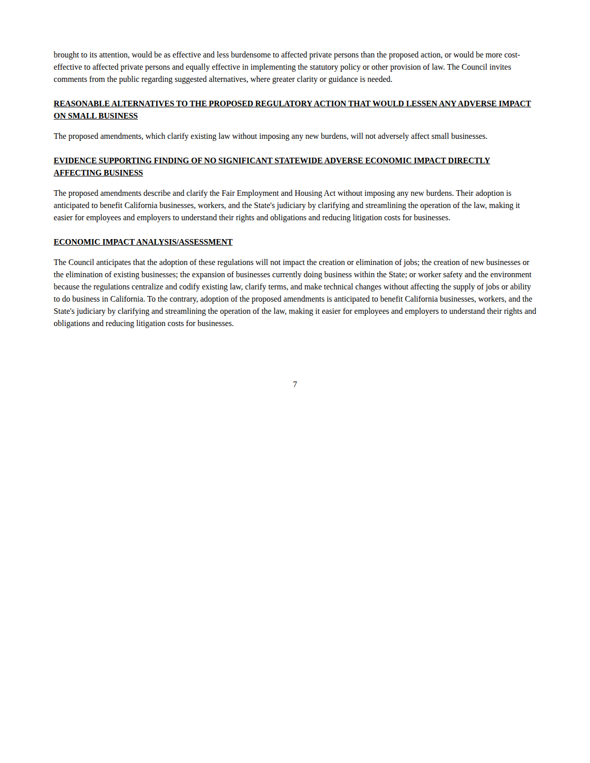brought to its attention, would be as effective and less burdensome to affected private persons than the proposed action, or would be more cost-effective to affected private persons and equally effective in implementing the statutory policy or other provision of law. The Council invites comments from the public regarding suggested alternatives, where greater clarity or guidance is needed.
REASONABLE ALTERNATIVES TO THE PROPOSED REGULATORY ACTION THAT WOULD LESSEN ANY ADVERSE IMPACT ON SMALL BUSINESS
The proposed amendments, which clarify existing law without imposing any new burdens, will not adversely affect small businesses.
EVIDENCE SUPPORTING FINDING OF NO SIGNIFICANT STATEWIDE ADVERSE ECONOMIC IMPACT DIRECTLY AFFECTING BUSINESS
The proposed amendments describe and clarify the Fair Employment and Housing Act without imposing any new burdens. Their adoption is anticipated to benefit California businesses, workers, and the State's judiciary by clarifying and streamlining the operation of the law, making it easier for employees and employers to understand their rights and obligations and reducing litigation costs for businesses.
ECONOMIC IMPACT ANALYSIS/ASSESSMENT
The Council anticipates that the adoption of these regulations will not impact the creation or elimination of jobs; the creation of new businesses or the elimination of existing businesses; the expansion of businesses currently doing business within the State; or worker safety and the environment because the regulations centralize and codify existing law, clarify terms, and make technical changes without affecting the supply of jobs or ability to do business in California. To the contrary, adoption of the proposed amendments is anticipated to benefit California businesses, workers, and the State's judiciary by clarifying and streamlining the operation of the law, making it easier for employees and employers to understand their rights and obligations and reducing litigation costs for businesses.
7